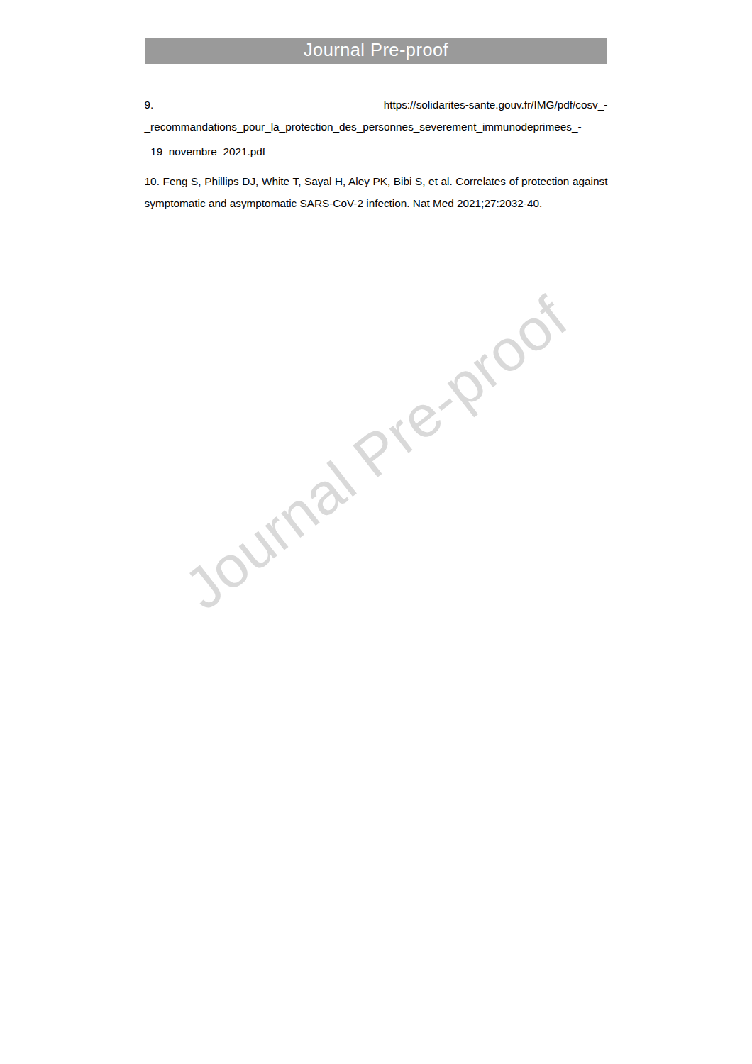Journal Pre-proof
9. https://solidarites-sante.gouv.fr/IMG/pdf/cosv_-
_recommandations_pour_la_protection_des_personnes_severement_immunodeprimees_-
_19_novembre_2021.pdf
10. Feng S, Phillips DJ, White T, Sayal H, Aley PK, Bibi S, et al. Correlates of protection against symptomatic and asymptomatic SARS-CoV-2 infection. Nat Med 2021;27:2032-40.
Journal Pre-proof